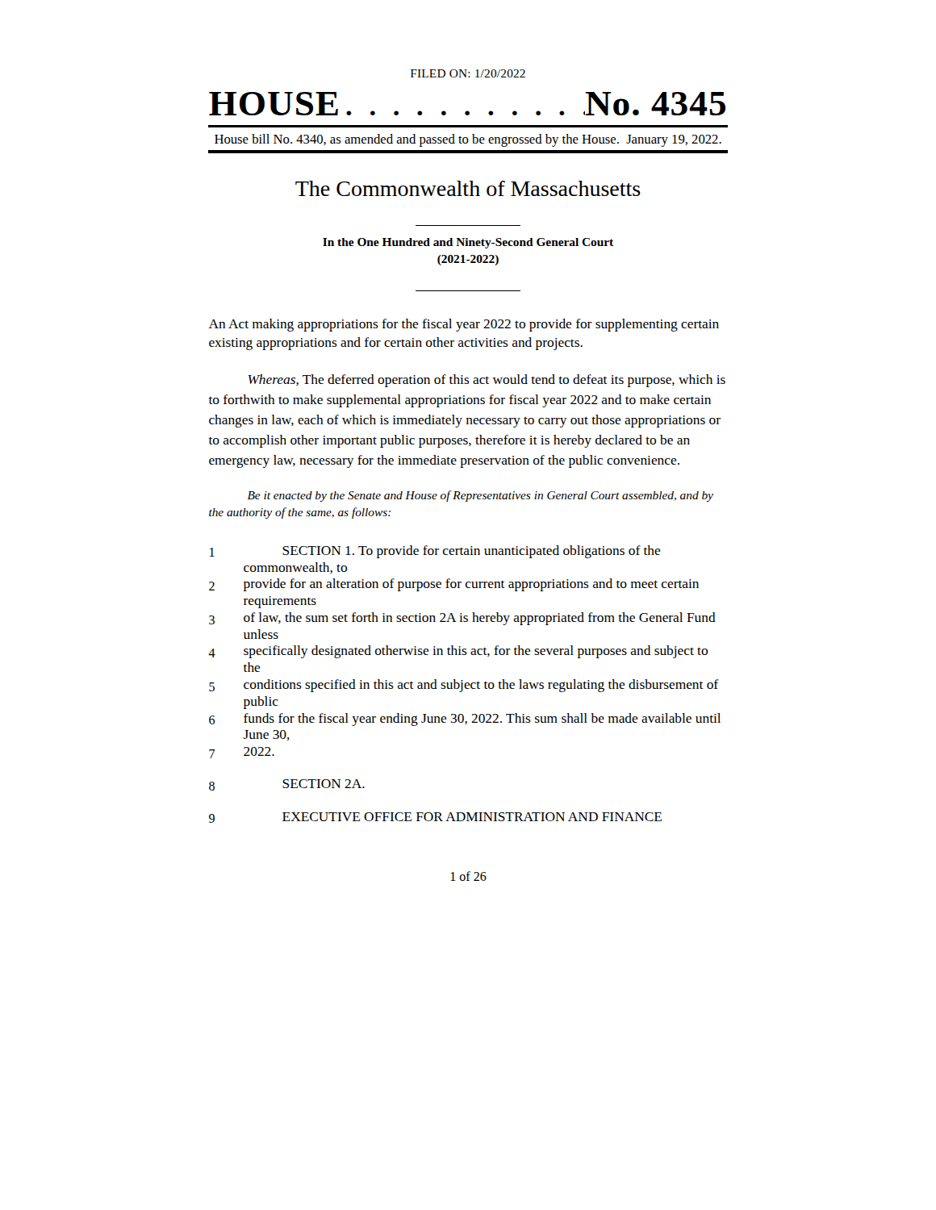FILED ON: 1/20/2022
HOUSE . . . . . . . . . . . . . . . . No. 4345
House bill No. 4340, as amended and passed to be engrossed by the House. January 19, 2022.
The Commonwealth of Massachusetts
In the One Hundred and Ninety-Second General Court
(2021-2022)
An Act making appropriations for the fiscal year 2022 to provide for supplementing certain existing appropriations and for certain other activities and projects.
Whereas, The deferred operation of this act would tend to defeat its purpose, which is to forthwith to make supplemental appropriations for fiscal year 2022 and to make certain changes in law, each of which is immediately necessary to carry out those appropriations or to accomplish other important public purposes, therefore it is hereby declared to be an emergency law, necessary for the immediate preservation of the public convenience.
Be it enacted by the Senate and House of Representatives in General Court assembled, and by the authority of the same, as follows:
1
SECTION 1. To provide for certain unanticipated obligations of the commonwealth, to
2
provide for an alteration of purpose for current appropriations and to meet certain requirements
3
of law, the sum set forth in section 2A is hereby appropriated from the General Fund unless
4
specifically designated otherwise in this act, for the several purposes and subject to the
5
conditions specified in this act and subject to the laws regulating the disbursement of public
6
funds for the fiscal year ending June 30, 2022. This sum shall be made available until June 30,
7
2022.
8
SECTION 2A.
9
EXECUTIVE OFFICE FOR ADMINISTRATION AND FINANCE
1 of 26